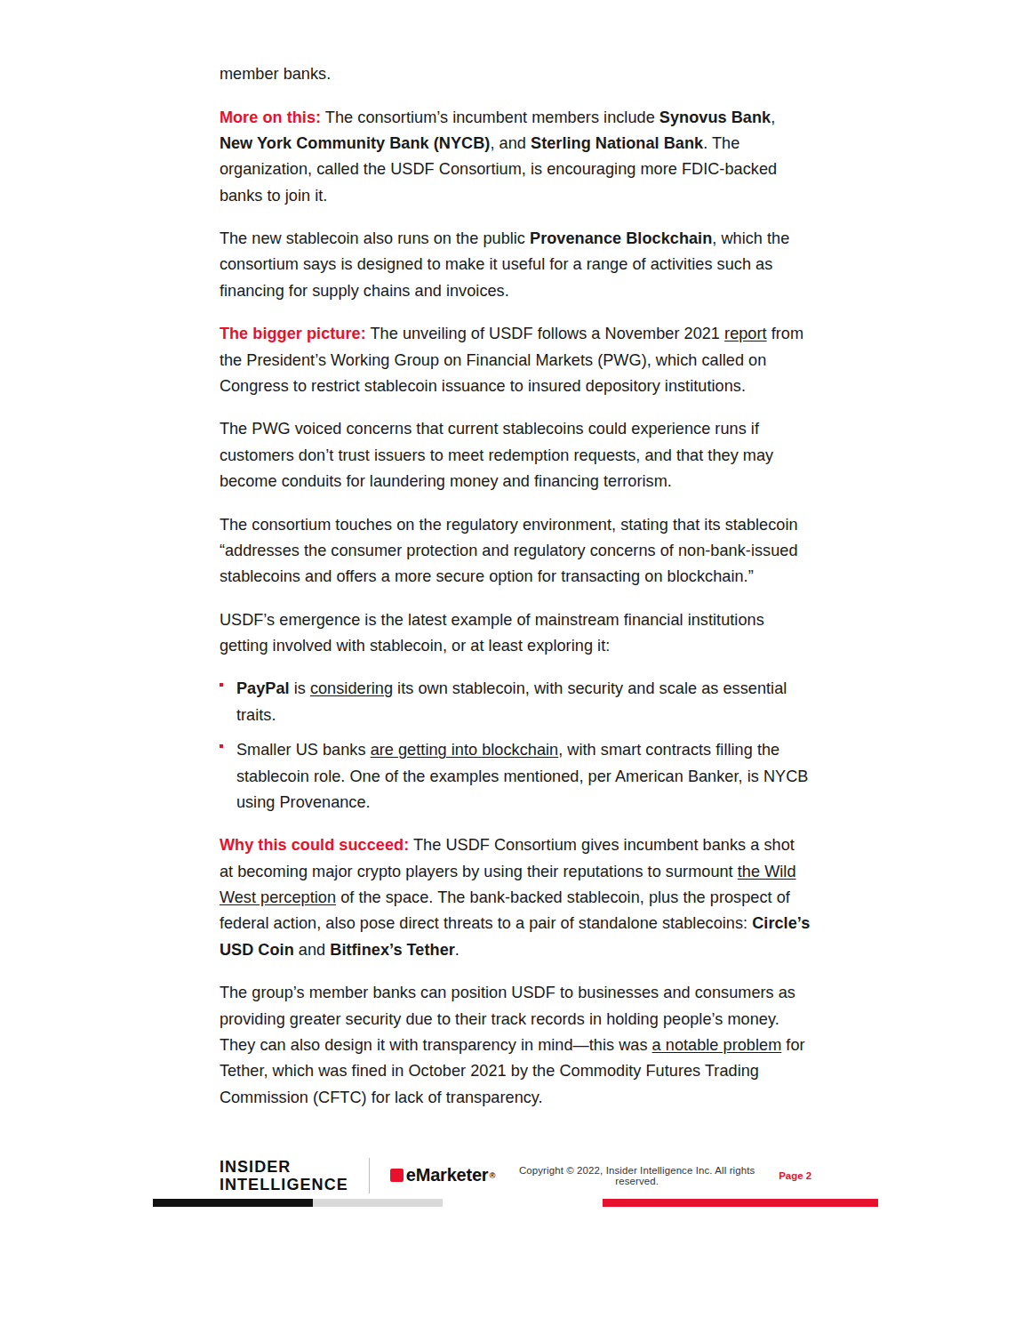member banks.
More on this: The consortium’s incumbent members include Synovus Bank, New York Community Bank (NYCB), and Sterling National Bank. The organization, called the USDF Consortium, is encouraging more FDIC-backed banks to join it.
The new stablecoin also runs on the public Provenance Blockchain, which the consortium says is designed to make it useful for a range of activities such as financing for supply chains and invoices.
The bigger picture: The unveiling of USDF follows a November 2021 report from the President’s Working Group on Financial Markets (PWG), which called on Congress to restrict stablecoin issuance to insured depository institutions.
The PWG voiced concerns that current stablecoins could experience runs if customers don’t trust issuers to meet redemption requests, and that they may become conduits for laundering money and financing terrorism.
The consortium touches on the regulatory environment, stating that its stablecoin “addresses the consumer protection and regulatory concerns of non-bank-issued stablecoins and offers a more secure option for transacting on blockchain.”
USDF’s emergence is the latest example of mainstream financial institutions getting involved with stablecoin, or at least exploring it:
PayPal is considering its own stablecoin, with security and scale as essential traits.
Smaller US banks are getting into blockchain, with smart contracts filling the stablecoin role. One of the examples mentioned, per American Banker, is NYCB using Provenance.
Why this could succeed: The USDF Consortium gives incumbent banks a shot at becoming major crypto players by using their reputations to surmount the Wild West perception of the space. The bank-backed stablecoin, plus the prospect of federal action, also pose direct threats to a pair of standalone stablecoins: Circle’s USD Coin and Bitfinex’s Tether.
The group’s member banks can position USDF to businesses and consumers as providing greater security due to their track records in holding people’s money. They can also design it with transparency in mind—this was a notable problem for Tether, which was fined in October 2021 by the Commodity Futures Trading Commission (CFTC) for lack of transparency.
INSIDER
INTELLIGENCE
eMarketer®
Copyright © 2022, Insider Intelligence Inc. All rights reserved.
Page 2